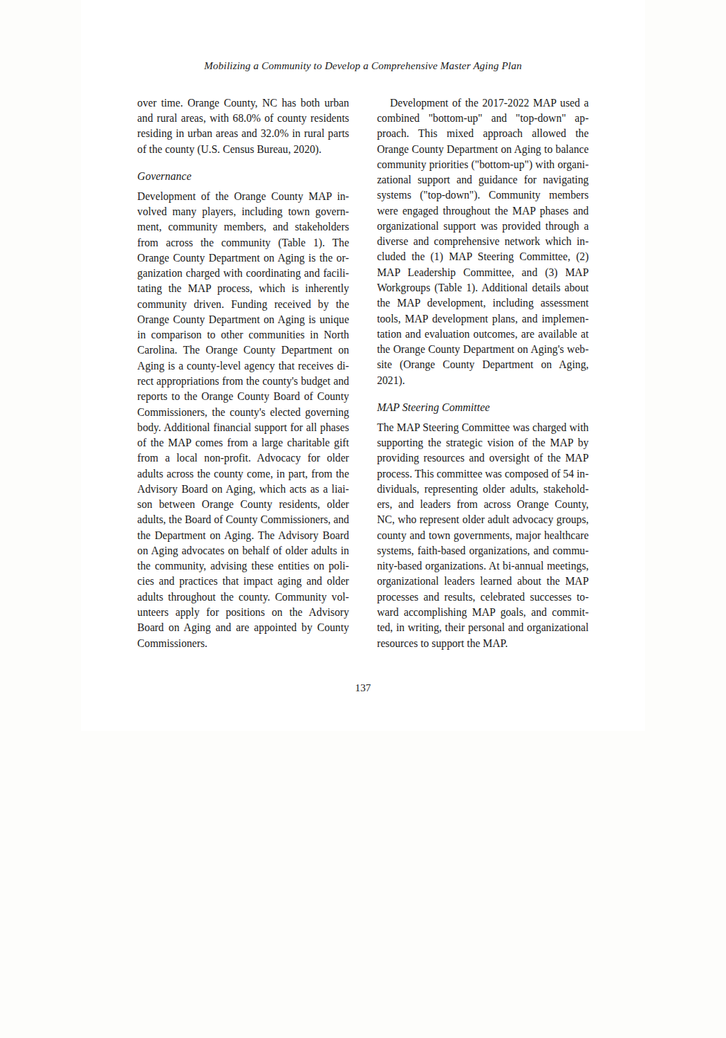Mobilizing a Community to Develop a Comprehensive Master Aging Plan
over time. Orange County, NC has both urban and rural areas, with 68.0% of county residents residing in urban areas and 32.0% in rural parts of the county (U.S. Census Bureau, 2020).
Governance
Development of the Orange County MAP involved many players, including town government, community members, and stakeholders from across the community (Table 1). The Orange County Department on Aging is the organization charged with coordinating and facilitating the MAP process, which is inherently community driven. Funding received by the Orange County Department on Aging is unique in comparison to other communities in North Carolina. The Orange County Department on Aging is a county-level agency that receives direct appropriations from the county's budget and reports to the Orange County Board of County Commissioners, the county's elected governing body. Additional financial support for all phases of the MAP comes from a large charitable gift from a local non-profit. Advocacy for older adults across the county come, in part, from the Advisory Board on Aging, which acts as a liaison between Orange County residents, older adults, the Board of County Commissioners, and the Department on Aging. The Advisory Board on Aging advocates on behalf of older adults in the community, advising these entities on policies and practices that impact aging and older adults throughout the county. Community volunteers apply for positions on the Advisory Board on Aging and are appointed by County Commissioners.
Development of the 2017-2022 MAP used a combined "bottom-up" and "top-down" approach. This mixed approach allowed the Orange County Department on Aging to balance community priorities ("bottom-up") with organizational support and guidance for navigating systems ("top-down"). Community members were engaged throughout the MAP phases and organizational support was provided through a diverse and comprehensive network which included the (1) MAP Steering Committee, (2) MAP Leadership Committee, and (3) MAP Workgroups (Table 1). Additional details about the MAP development, including assessment tools, MAP development plans, and implementation and evaluation outcomes, are available at the Orange County Department on Aging's website (Orange County Department on Aging, 2021).
MAP Steering Committee
The MAP Steering Committee was charged with supporting the strategic vision of the MAP by providing resources and oversight of the MAP process. This committee was composed of 54 individuals, representing older adults, stakeholders, and leaders from across Orange County, NC, who represent older adult advocacy groups, county and town governments, major healthcare systems, faith-based organizations, and community-based organizations. At bi-annual meetings, organizational leaders learned about the MAP processes and results, celebrated successes toward accomplishing MAP goals, and committed, in writing, their personal and organizational resources to support the MAP.
137